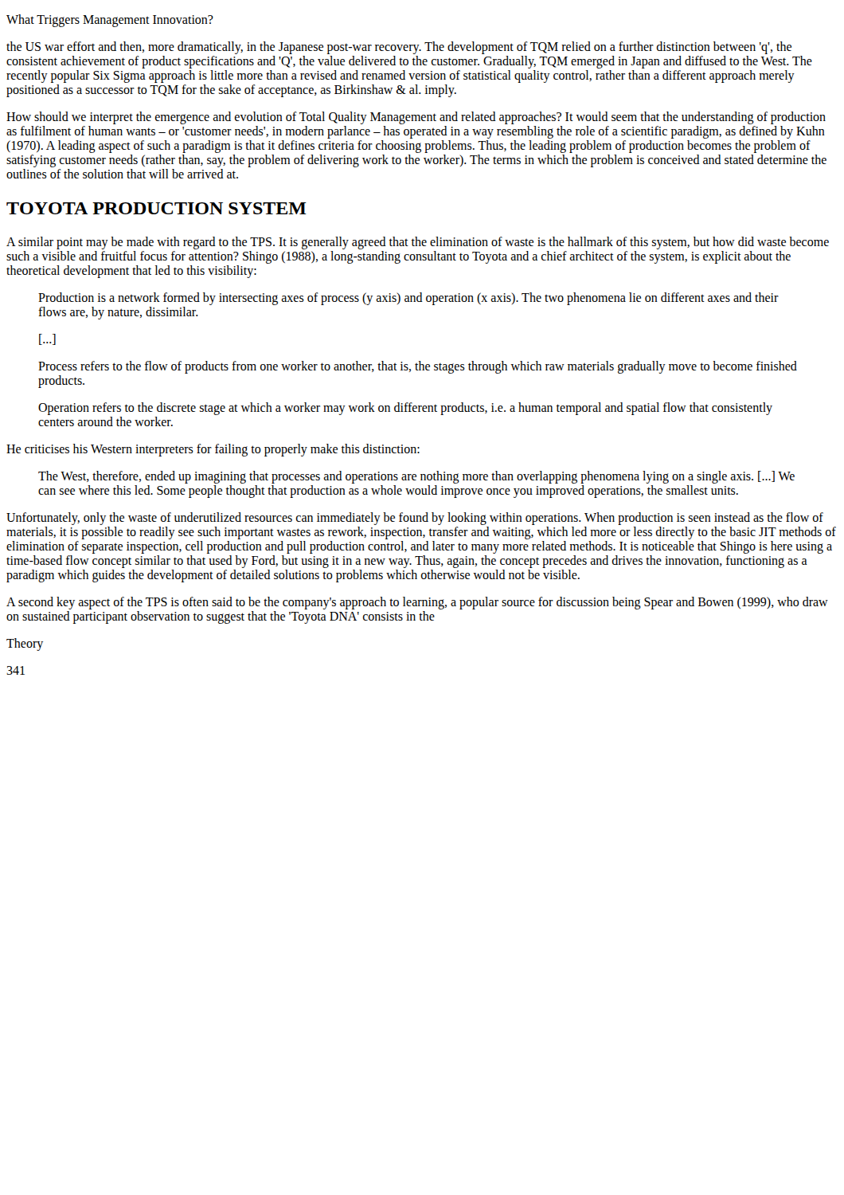What Triggers Management Innovation?
the US war effort and then, more dramatically, in the Japanese post-war recovery. The development of TQM relied on a further distinction between 'q', the consistent achievement of product specifications and 'Q', the value delivered to the customer. Gradually, TQM emerged in Japan and diffused to the West. The recently popular Six Sigma approach is little more than a revised and renamed version of statistical quality control, rather than a different approach merely positioned as a successor to TQM for the sake of acceptance, as Birkinshaw & al. imply.
How should we interpret the emergence and evolution of Total Quality Management and related approaches? It would seem that the understanding of production as fulfilment of human wants – or 'customer needs', in modern parlance – has operated in a way resembling the role of a scientific paradigm, as defined by Kuhn (1970). A leading aspect of such a paradigm is that it defines criteria for choosing problems. Thus, the leading problem of production becomes the problem of satisfying customer needs (rather than, say, the problem of delivering work to the worker). The terms in which the problem is conceived and stated determine the outlines of the solution that will be arrived at.
TOYOTA PRODUCTION SYSTEM
A similar point may be made with regard to the TPS. It is generally agreed that the elimination of waste is the hallmark of this system, but how did waste become such a visible and fruitful focus for attention? Shingo (1988), a long-standing consultant to Toyota and a chief architect of the system, is explicit about the theoretical development that led to this visibility:
Production is a network formed by intersecting axes of process (y axis) and operation (x axis). The two phenomena lie on different axes and their flows are, by nature, dissimilar.
[...]
Process refers to the flow of products from one worker to another, that is, the stages through which raw materials gradually move to become finished products.
Operation refers to the discrete stage at which a worker may work on different products, i.e. a human temporal and spatial flow that consistently centers around the worker.
He criticises his Western interpreters for failing to properly make this distinction:
The West, therefore, ended up imagining that processes and operations are nothing more than overlapping phenomena lying on a single axis. [...] We can see where this led. Some people thought that production as a whole would improve once you improved operations, the smallest units.
Unfortunately, only the waste of underutilized resources can immediately be found by looking within operations. When production is seen instead as the flow of materials, it is possible to readily see such important wastes as rework, inspection, transfer and waiting, which led more or less directly to the basic JIT methods of elimination of separate inspection, cell production and pull production control, and later to many more related methods. It is noticeable that Shingo is here using a time-based flow concept similar to that used by Ford, but using it in a new way. Thus, again, the concept precedes and drives the innovation, functioning as a paradigm which guides the development of detailed solutions to problems which otherwise would not be visible.
A second key aspect of the TPS is often said to be the company's approach to learning, a popular source for discussion being Spear and Bowen (1999), who draw on sustained participant observation to suggest that the 'Toyota DNA' consists in the
Theory
341